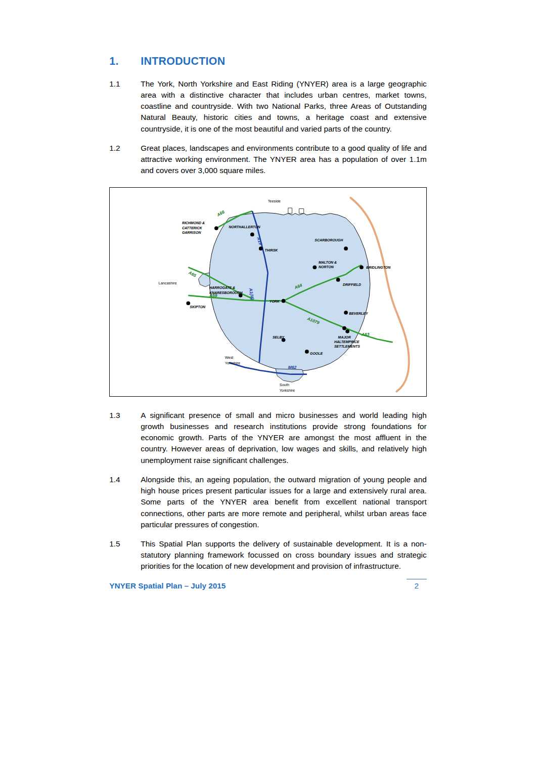1. INTRODUCTION
1.1
The York, North Yorkshire and East Riding (YNYER) area is a large geographic area with a distinctive character that includes urban centres, market towns, coastline and countryside. With two National Parks, three Areas of Outstanding Natural Beauty, historic cities and towns, a heritage coast and extensive countryside, it is one of the most beautiful and varied parts of the country.
1.2
Great places, landscapes and environments contribute to a good quality of life and attractive working environment. The YNYER area has a population of over 1.1m and covers over 3,000 square miles.
Teeside Lancashire West Yorkshire South Yorkshire RICHMOND & CATTERICK GARRISON NORTHALLERTON THIRSK SCARBOROUGH MALTON & NORTON BRIDLINGTON DRIFFIELD HARROGATE & KNARESBOROUGH SKIPTON YORK BEVERLEY SELBY GOOLE MAJOR HALTEMPRICE SETTLEMENTS A66 A65 A59 A64 A1079 A63 A19 A1(M) M62
1.3
A significant presence of small and micro businesses and world leading high growth businesses and research institutions provide strong foundations for economic growth. Parts of the YNYER are amongst the most affluent in the country. However areas of deprivation, low wages and skills, and relatively high unemployment raise significant challenges.
1.4
Alongside this, an ageing population, the outward migration of young people and high house prices present particular issues for a large and extensively rural area. Some parts of the YNYER area benefit from excellent national transport connections, other parts are more remote and peripheral, whilst urban areas face particular pressures of congestion.
1.5
This Spatial Plan supports the delivery of sustainable development. It is a non-statutory planning framework focussed on cross boundary issues and strategic priorities for the location of new development and provision of infrastructure.
YNYER Spatial Plan – July 2015
2